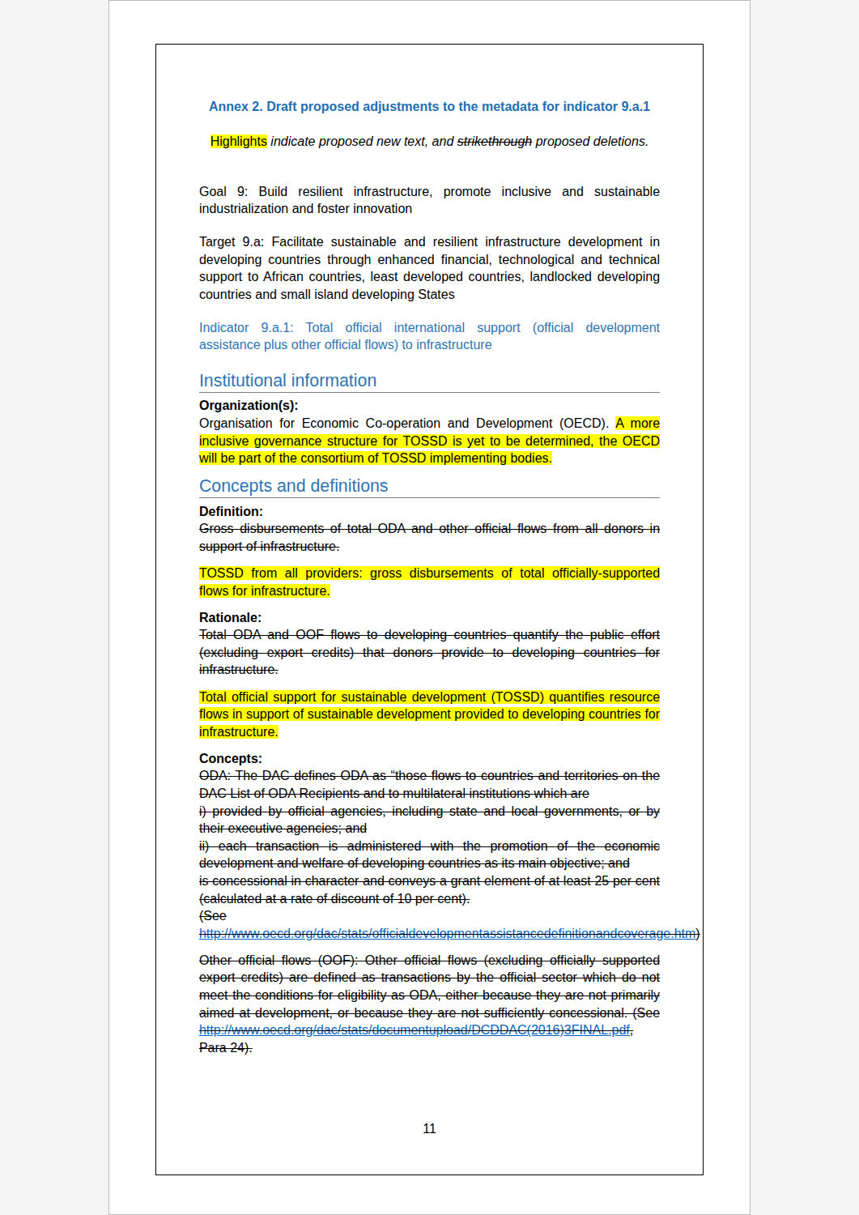Annex 2. Draft proposed adjustments to the metadata for indicator 9.a.1
Highlights indicate proposed new text, and strikethrough proposed deletions.
Goal 9: Build resilient infrastructure, promote inclusive and sustainable industrialization and foster innovation
Target 9.a: Facilitate sustainable and resilient infrastructure development in developing countries through enhanced financial, technological and technical support to African countries, least developed countries, landlocked developing countries and small island developing States
Indicator 9.a.1: Total official international support (official development assistance plus other official flows) to infrastructure
Institutional information
Organization(s):
Organisation for Economic Co-operation and Development (OECD). A more inclusive governance structure for TOSSD is yet to be determined, the OECD will be part of the consortium of TOSSD implementing bodies.
Concepts and definitions
Definition:
Gross disbursements of total ODA and other official flows from all donors in support of infrastructure.
TOSSD from all providers: gross disbursements of total officially-supported flows for infrastructure.
Rationale:
Total ODA and OOF flows to developing countries quantify the public effort (excluding export credits) that donors provide to developing countries for infrastructure.
Total official support for sustainable development (TOSSD) quantifies resource flows in support of sustainable development provided to developing countries for infrastructure.
Concepts:
ODA: The DAC defines ODA as “those flows to countries and territories on the DAC List of ODA Recipients and to multilateral institutions which are
i) provided by official agencies, including state and local governments, or by their executive agencies; and
ii) each transaction is administered with the promotion of the economic development and welfare of developing countries as its main objective; and
is concessional in character and conveys a grant element of at least 25 per cent (calculated at a rate of discount of 10 per cent).
(See http://www.oecd.org/dac/stats/officialdevelopmentassistancedefinitionandcoverage.htm)
Other official flows (OOF): Other official flows (excluding officially supported export credits) are defined as transactions by the official sector which do not meet the conditions for eligibility as ODA, either because they are not primarily aimed at development, or because they are not sufficiently concessional. (See http://www.oecd.org/dac/stats/documentupload/DCDDAC(2016)3FINAL.pdf, Para 24).
11